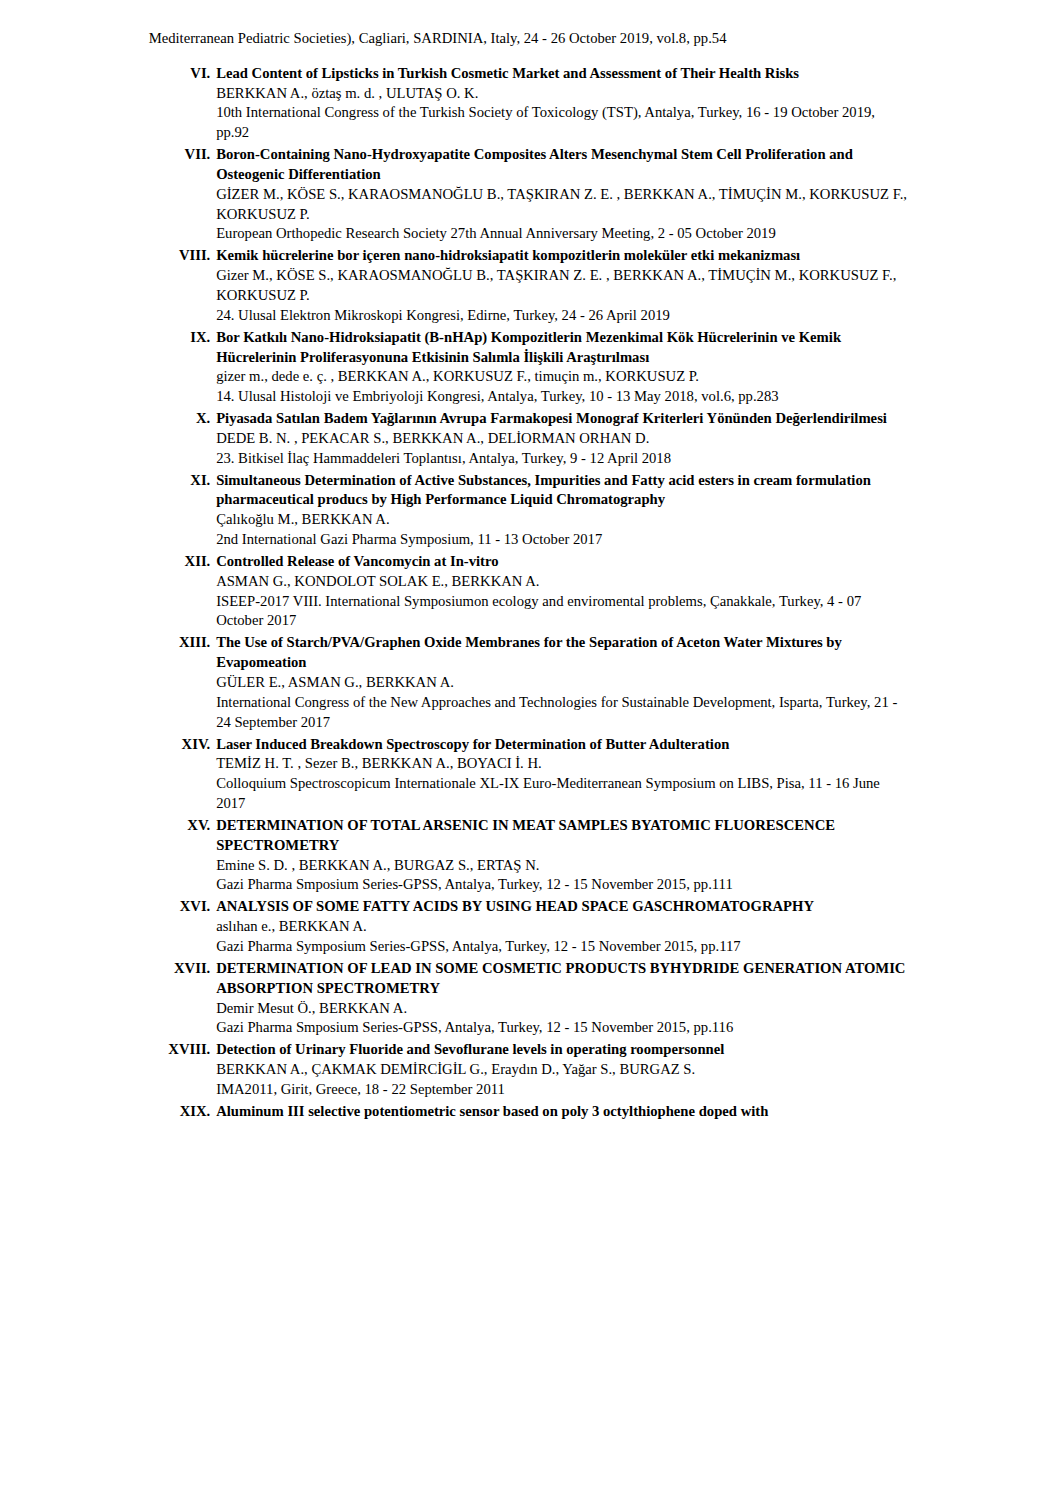Mediterranean Pediatric Societies), Cagliari, SARDINIA, Italy, 24 - 26 October 2019, vol.8, pp.54
VI.
Lead Content of Lipsticks in Turkish Cosmetic Market and Assessment of Their Health Risks
BERKKAN A., öztaş m. d. , ULUTAŞ O. K.
10th International Congress of the Turkish Society of Toxicology (TST), Antalya, Turkey, 16 - 19 October 2019, pp.92
VII.
Boron-Containing Nano-Hydroxyapatite Composites Alters Mesenchymal Stem Cell Proliferation and Osteogenic Differentiation
GİZER M., KÖSE S., KARAOSMANOĞLU B., TAŞKIRAN Z. E. , BERKKAN A., TİMUÇİN M., KORKUSUZ F., KORKUSUZ P.
European Orthopedic Research Society 27th Annual Anniversary Meeting, 2 - 05 October 2019
VIII.
Kemik hücrelerine bor içeren nano-hidroksiapatit kompozitlerin moleküler etki mekanizması
Gizer M., KÖSE S., KARAOSMANOĞLU B., TAŞKIRAN Z. E. , BERKKAN A., TİMUÇİN M., KORKUSUZ F., KORKUSUZ P.
24. Ulusal Elektron Mikroskopi Kongresi, Edirne, Turkey, 24 - 26 April 2019
IX.
Bor Katkılı Nano-Hidroksiapatit (B-nHAp) Kompozitlerin Mezenkimal Kök Hücrelerinin ve Kemik Hücrelerinin Proliferasyonuna Etkisinin Salımla İlişkili Araştırılması
gizer m., dede e. ç. , BERKKAN A., KORKUSUZ F., timuçin m., KORKUSUZ P.
14. Ulusal Histoloji ve Embriyoloji Kongresi, Antalya, Turkey, 10 - 13 May 2018, vol.6, pp.283
X.
Piyasada Satılan Badem Yağlarının Avrupa Farmakopesi Monograf Kriterleri Yönünden Değerlendirilmesi
DEDE B. N. , PEKACAR S., BERKKAN A., DELİORMAN ORHAN D.
23. Bitkisel İlaç Hammaddeleri Toplantısı, Antalya, Turkey, 9 - 12 April 2018
XI.
Simultaneous Determination of Active Substances, Impurities and Fatty acid esters in cream formulation pharmaceutical producs by High Performance Liquid Chromatography
Çalıkoğlu M., BERKKAN A.
2nd International Gazi Pharma Symposium, 11 - 13 October 2017
XII.
Controlled Release of Vancomycin at In-vitro
ASMAN G., KONDOLOT SOLAK E., BERKKAN A.
ISEEP-2017 VIII. International Symposiumon ecology and enviromental problems, Çanakkale, Turkey, 4 - 07 October 2017
XIII.
The Use of Starch/PVA/Graphen Oxide Membranes for the Separation of Aceton Water Mixtures by Evapomeation
GÜLER E., ASMAN G., BERKKAN A.
International Congress of the New Approaches and Technologies for Sustainable Development, Isparta, Turkey, 21 - 24 September 2017
XIV.
Laser Induced Breakdown Spectroscopy for Determination of Butter Adulteration
TEMİZ H. T. , Sezer B., BERKKAN A., BOYACI İ. H.
Colloquium Spectroscopicum Internationale XL-IX Euro-Mediterranean Symposium on LIBS, Pisa, 11 - 16 June 2017
XV.
DETERMINATION OF TOTAL ARSENIC IN MEAT SAMPLES BYATOMIC FLUORESCENCE SPECTROMETRY
Emine S. D. , BERKKAN A., BURGAZ S., ERTAŞ N.
Gazi Pharma Smposium Series-GPSS, Antalya, Turkey, 12 - 15 November 2015, pp.111
XVI.
ANALYSIS OF SOME FATTY ACIDS BY USING HEAD SPACE GASCHROMATOGRAPHY
aslıhan e., BERKKAN A.
Gazi Pharma Symposium Series-GPSS, Antalya, Turkey, 12 - 15 November 2015, pp.117
XVII.
DETERMINATION OF LEAD IN SOME COSMETIC PRODUCTS BYHYDRIDE GENERATION ATOMIC ABSORPTION SPECTROMETRY
Demir Mesut Ö., BERKKAN A.
Gazi Pharma Smposium Series-GPSS, Antalya, Turkey, 12 - 15 November 2015, pp.116
XVIII.
Detection of Urinary Fluoride and Sevoflurane levels in operating roompersonnel
BERKKAN A., ÇAKMAK DEMİRCİGİL G., Eraydın D., Yağar S., BURGAZ S.
IMA2011, Girit, Greece, 18 - 22 September 2011
XIX.
Aluminum III selective potentiometric sensor based on poly 3 octylthiophene doped with